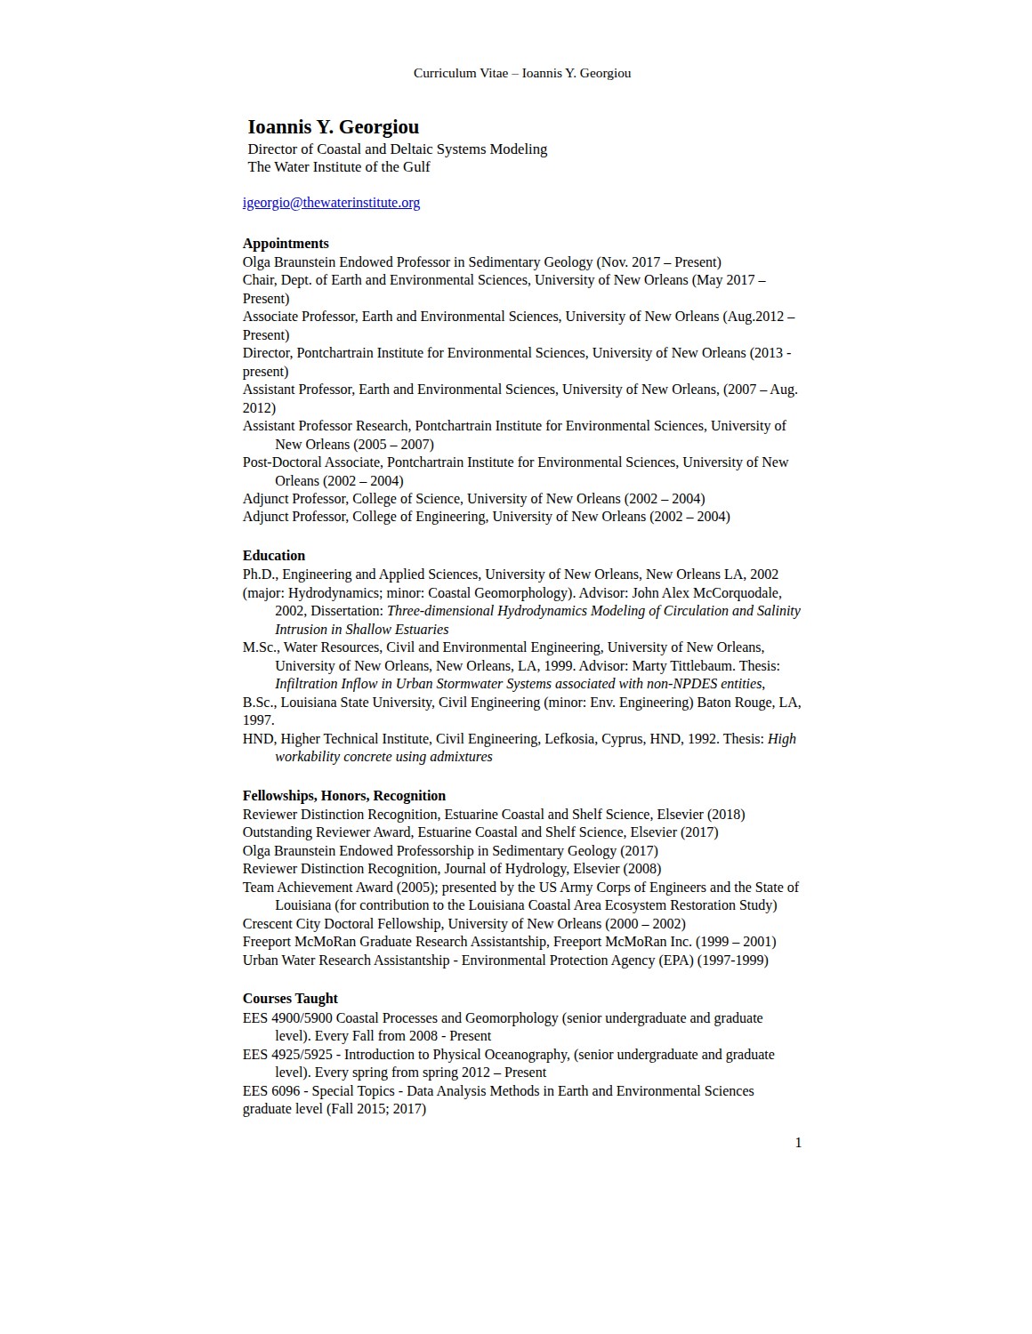Curriculum Vitae – Ioannis Y. Georgiou
Ioannis Y. Georgiou
Director of Coastal and Deltaic Systems Modeling
The Water Institute of the Gulf
igeorgio@thewaterinstitute.org
Appointments
Olga Braunstein Endowed Professor in Sedimentary Geology (Nov. 2017 – Present)
Chair, Dept. of Earth and Environmental Sciences, University of New Orleans (May 2017 – Present)
Associate Professor, Earth and Environmental Sciences, University of New Orleans (Aug.2012 – Present)
Director, Pontchartrain Institute for Environmental Sciences, University of New Orleans (2013 - present)
Assistant Professor, Earth and Environmental Sciences, University of New Orleans, (2007 – Aug. 2012)
Assistant Professor Research, Pontchartrain Institute for Environmental Sciences, University of New Orleans (2005 – 2007)
Post-Doctoral Associate, Pontchartrain Institute for Environmental Sciences, University of New Orleans (2002 – 2004)
Adjunct Professor, College of Science, University of New Orleans (2002 – 2004)
Adjunct Professor, College of Engineering, University of New Orleans (2002 – 2004)
Education
Ph.D., Engineering and Applied Sciences, University of New Orleans, New Orleans LA, 2002
(major: Hydrodynamics; minor: Coastal Geomorphology). Advisor: John Alex McCorquodale, 2002, Dissertation: Three-dimensional Hydrodynamics Modeling of Circulation and Salinity Intrusion in Shallow Estuaries
M.Sc., Water Resources, Civil and Environmental Engineering, University of New Orleans, University of New Orleans, New Orleans, LA, 1999. Advisor: Marty Tittlebaum. Thesis: Infiltration Inflow in Urban Stormwater Systems associated with non-NPDES entities,
B.Sc., Louisiana State University, Civil Engineering (minor: Env. Engineering) Baton Rouge, LA, 1997.
HND, Higher Technical Institute, Civil Engineering, Lefkosia, Cyprus, HND, 1992. Thesis: High workability concrete using admixtures
Fellowships, Honors, Recognition
Reviewer Distinction Recognition, Estuarine Coastal and Shelf Science, Elsevier (2018)
Outstanding Reviewer Award, Estuarine Coastal and Shelf Science, Elsevier (2017)
Olga Braunstein Endowed Professorship in Sedimentary Geology (2017)
Reviewer Distinction Recognition, Journal of Hydrology, Elsevier (2008)
Team Achievement Award (2005); presented by the US Army Corps of Engineers and the State of Louisiana (for contribution to the Louisiana Coastal Area Ecosystem Restoration Study)
Crescent City Doctoral Fellowship, University of New Orleans (2000 – 2002)
Freeport McMoRan Graduate Research Assistantship, Freeport McMoRan Inc. (1999 – 2001)
Urban Water Research Assistantship - Environmental Protection Agency (EPA) (1997-1999)
Courses Taught
EES 4900/5900 Coastal Processes and Geomorphology (senior undergraduate and graduate level). Every Fall from 2008 - Present
EES 4925/5925 - Introduction to Physical Oceanography, (senior undergraduate and graduate level). Every spring from spring 2012 – Present
EES 6096 - Special Topics - Data Analysis Methods in Earth and Environmental Sciences
graduate level (Fall 2015; 2017)
1